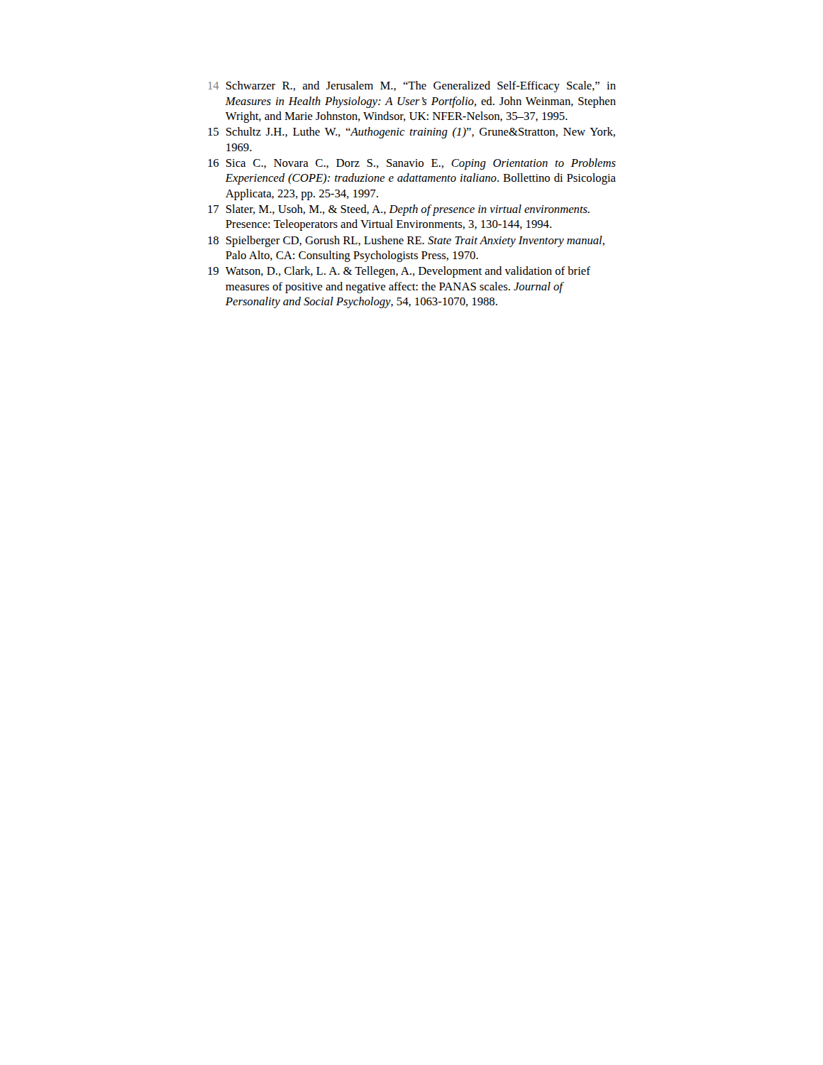14 Schwarzer R., and Jerusalem M., “The Generalized Self-Efficacy Scale,” in Measures in Health Physiology: A User’s Portfolio, ed. John Weinman, Stephen Wright, and Marie Johnston, Windsor, UK: NFER-Nelson, 35–37, 1995.
15 Schultz J.H., Luthe W., “Authogenic training (1)”, Grune&Stratton, New York, 1969.
16 Sica C., Novara C., Dorz S., Sanavio E., Coping Orientation to Problems Experienced (COPE): traduzione e adattamento italiano. Bollettino di Psicologia Applicata, 223, pp. 25-34, 1997.
17 Slater, M., Usoh, M., & Steed, A., Depth of presence in virtual environments. Presence: Teleoperators and Virtual Environments, 3, 130-144, 1994.
18 Spielberger CD, Gorush RL, Lushene RE. State Trait Anxiety Inventory manual, Palo Alto, CA: Consulting Psychologists Press, 1970.
19 Watson, D., Clark, L. A. & Tellegen, A., Development and validation of brief measures of positive and negative affect: the PANAS scales. Journal of Personality and Social Psychology, 54, 1063-1070, 1988.